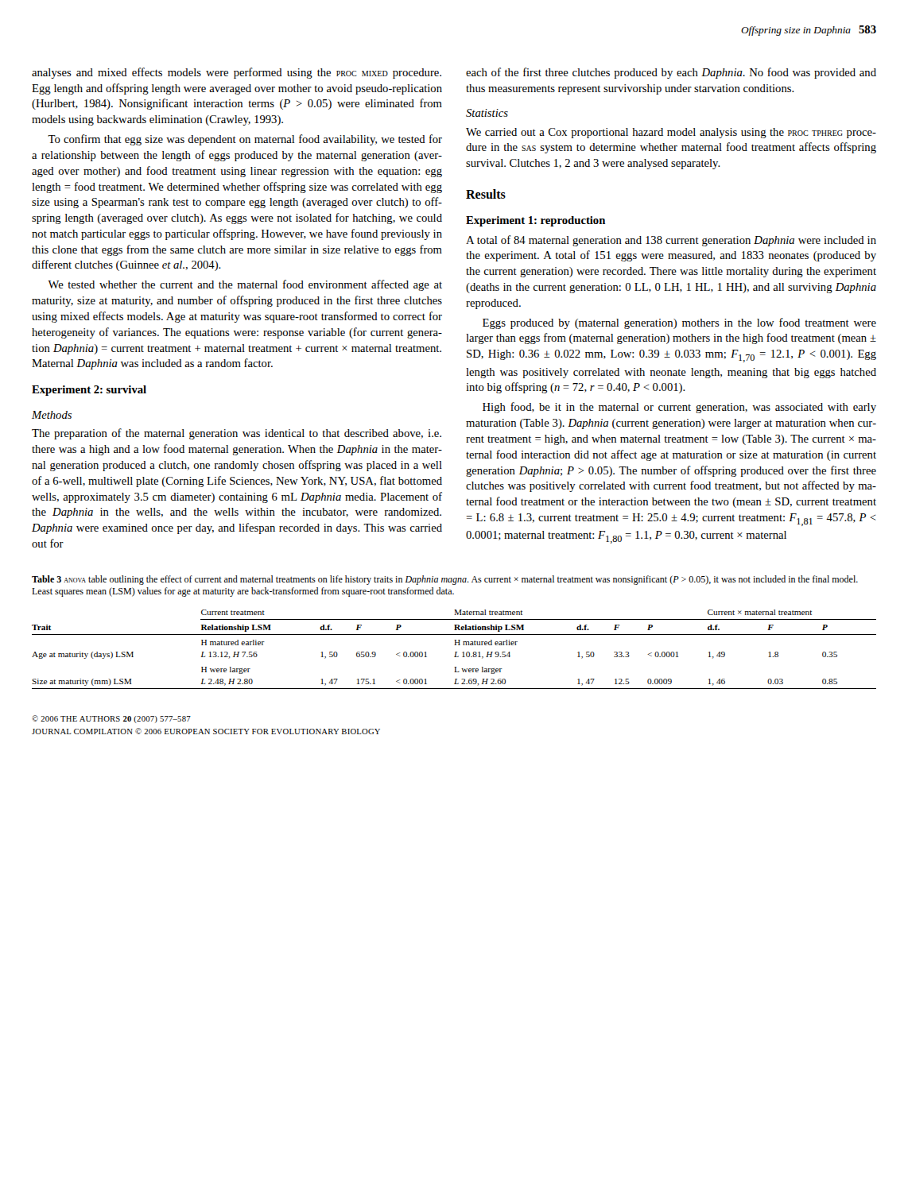Offspring size in Daphnia 583
analyses and mixed effects models were performed using the proc mixed procedure. Egg length and offspring length were averaged over mother to avoid pseudo-replication (Hurlbert, 1984). Nonsignificant interaction terms (P > 0.05) were eliminated from models using backwards elimination (Crawley, 1993).
To confirm that egg size was dependent on maternal food availability, we tested for a relationship between the length of eggs produced by the maternal generation (averaged over mother) and food treatment using linear regression with the equation: egg length = food treatment. We determined whether offspring size was correlated with egg size using a Spearman's rank test to compare egg length (averaged over clutch) to offspring length (averaged over clutch). As eggs were not isolated for hatching, we could not match particular eggs to particular offspring. However, we have found previously in this clone that eggs from the same clutch are more similar in size relative to eggs from different clutches (Guinnee et al., 2004).
We tested whether the current and the maternal food environment affected age at maturity, size at maturity, and number of offspring produced in the first three clutches using mixed effects models. Age at maturity was square-root transformed to correct for heterogeneity of variances. The equations were: response variable (for current generation Daphnia) = current treatment + maternal treatment + current × maternal treatment. Maternal Daphnia was included as a random factor.
Experiment 2: survival
Methods
The preparation of the maternal generation was identical to that described above, i.e. there was a high and a low food maternal generation. When the Daphnia in the maternal generation produced a clutch, one randomly chosen offspring was placed in a well of a 6-well, multiwell plate (Corning Life Sciences, New York, NY, USA, flat bottomed wells, approximately 3.5 cm diameter) containing 6 mL Daphnia media. Placement of the Daphnia in the wells, and the wells within the incubator, were randomized. Daphnia were examined once per day, and lifespan recorded in days. This was carried out for
each of the first three clutches produced by each Daphnia. No food was provided and thus measurements represent survivorship under starvation conditions.
Statistics
We carried out a Cox proportional hazard model analysis using the proc tphreg procedure in the sas system to determine whether maternal food treatment affects offspring survival. Clutches 1, 2 and 3 were analysed separately.
Results
Experiment 1: reproduction
A total of 84 maternal generation and 138 current generation Daphnia were included in the experiment. A total of 151 eggs were measured, and 1833 neonates (produced by the current generation) were recorded. There was little mortality during the experiment (deaths in the current generation: 0 LL, 0 LH, 1 HL, 1 HH), and all surviving Daphnia reproduced.
Eggs produced by (maternal generation) mothers in the low food treatment were larger than eggs from (maternal generation) mothers in the high food treatment (mean ± SD, High: 0.36 ± 0.022 mm, Low: 0.39 ± 0.033 mm; F1,70 = 12.1, P < 0.001). Egg length was positively correlated with neonate length, meaning that big eggs hatched into big offspring (n = 72, r = 0.40, P < 0.001).
High food, be it in the maternal or current generation, was associated with early maturation (Table 3). Daphnia (current generation) were larger at maturation when current treatment = high, and when maternal treatment = low (Table 3). The current × maternal food interaction did not affect age at maturation or size at maturation (in current generation Daphnia; P > 0.05). The number of offspring produced over the first three clutches was positively correlated with current food treatment, but not affected by maternal food treatment or the interaction between the two (mean ± SD, current treatment = L: 6.8 ± 1.3, current treatment = H: 25.0 ± 4.9; current treatment: F1,81 = 457.8, P < 0.0001; maternal treatment: F1,80 = 1.1, P = 0.30, current × maternal
Table 3 anova table outlining the effect of current and maternal treatments on life history traits in Daphnia magna. As current × maternal treatment was nonsignificant (P > 0.05), it was not included in the final model. Least squares mean (LSM) values for age at maturity are back-transformed from square-root transformed data.
| | Current treatment | Maternal treatment | Current × maternal treatment |
| --- | --- | --- | --- |
| Trait | Relationship LSM | d.f. | F | P | Relationship LSM | d.f. | F | P | d.f. | F | P |
| Age at maturity (days) LSM | H matured earlier L 13.12, H 7.56 | 1, 50 | 650.9 | < 0.0001 | H matured earlier L 10.81, H 9.54 | 1, 50 | 33.3 | < 0.0001 | 1, 49 | 1.8 | 0.35 |
| Size at maturity (mm) LSM | H were larger L 2.48, H 2.80 | 1, 47 | 175.1 | < 0.0001 | L were larger L 2.69, H 2.60 | 1, 47 | 12.5 | 0.0009 | 1, 46 | 0.03 | 0.85 |
© 2006 THE AUTHORS 20 (2007) 577–587
JOURNAL COMPILATION © 2006 EUROPEAN SOCIETY FOR EVOLUTIONARY BIOLOGY